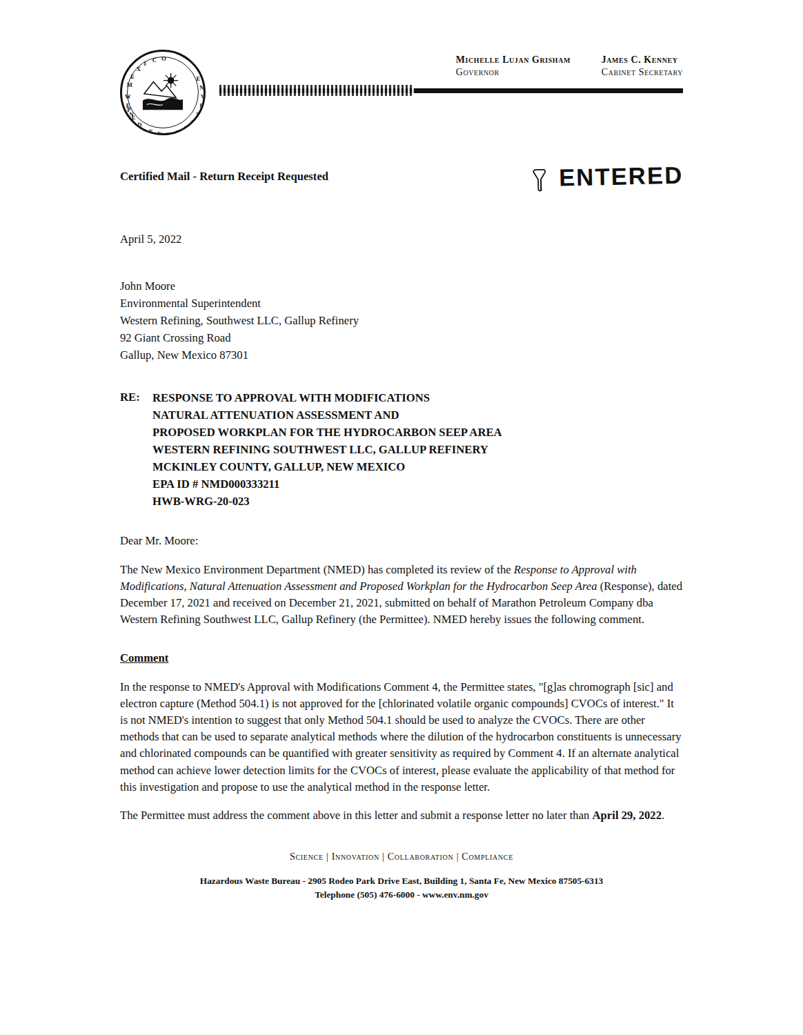N E W M E X I C O E N V I R O N M E N T D E P
Michelle Lujan Grisham
Governor
James C. Kenney
Cabinet Secretary
Certified Mail - Return Receipt Requested
ENTERED
April 5, 2022
John Moore
Environmental Superintendent
Western Refining, Southwest LLC, Gallup Refinery
92 Giant Crossing Road
Gallup, New Mexico 87301
RE:
Response to Approval with Modifications
Natural Attenuation Assessment and
Proposed Workplan for the Hydrocarbon Seep Area
Western Refining Southwest LLC, Gallup Refinery
McKinley County, Gallup, New Mexico
EPA ID # NMD000333211
HWB-WRG-20-023
Dear Mr. Moore:
The New Mexico Environment Department (NMED) has completed its review of the Response to Approval with Modifications, Natural Attenuation Assessment and Proposed Workplan for the Hydrocarbon Seep Area (Response), dated December 17, 2021 and received on December 21, 2021, submitted on behalf of Marathon Petroleum Company dba Western Refining Southwest LLC, Gallup Refinery (the Permittee). NMED hereby issues the following comment.
Comment
In the response to NMED's Approval with Modifications Comment 4, the Permittee states, "[g]as chromograph [sic] and electron capture (Method 504.1) is not approved for the [chlorinated volatile organic compounds] CVOCs of interest." It is not NMED's intention to suggest that only Method 504.1 should be used to analyze the CVOCs. There are other methods that can be used to separate analytical methods where the dilution of the hydrocarbon constituents is unnecessary and chlorinated compounds can be quantified with greater sensitivity as required by Comment 4. If an alternate analytical method can achieve lower detection limits for the CVOCs of interest, please evaluate the applicability of that method for this investigation and propose to use the analytical method in the response letter.
The Permittee must address the comment above in this letter and submit a response letter no later than April 29, 2022.
Science | Innovation | Collaboration | Compliance
Hazardous Waste Bureau - 2905 Rodeo Park Drive East, Building 1, Santa Fe, New Mexico 87505-6313
Telephone (505) 476-6000 - www.env.nm.gov